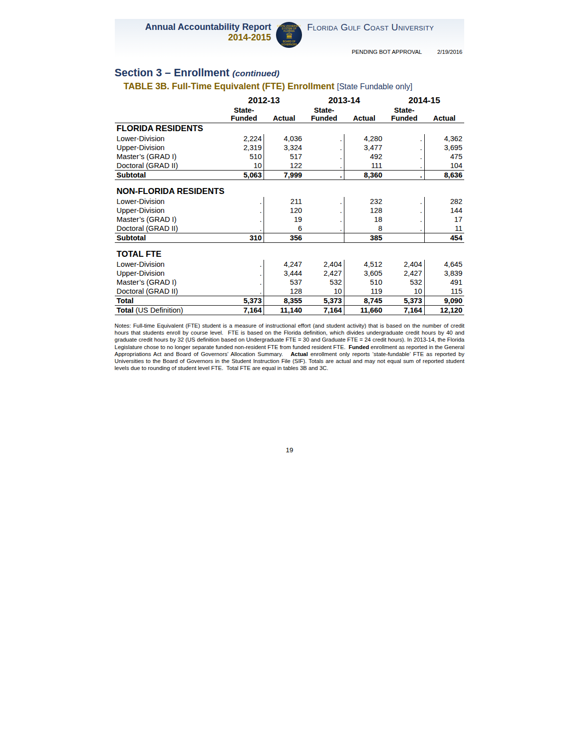Annual Accountability Report
2014-2015
STATE UNIVERSITY SYSTEM OF FLORIDA 🏛 BOARD OF GOVERNORS
Florida Gulf Coast University
PENDING BOT APPROVAL 2/19/2016
Section 3 – Enrollment (continued)
TABLE 3B. Full-Time Equivalent (FTE) Enrollment [State Fundable only]
| | 2012-13 | 2013-14 | 2014-15 |
| --- | --- | --- | --- |
| | State- Funded | Actual | State- Funded | Actual | State- Funded | Actual |
| FLORIDA RESIDENTS |
| Lower-Division | 2,224 | 4,036 | . | 4,280 | . | 4,362 |
| Upper-Division | 2,319 | 3,324 | . | 3,477 | . | 3,695 |
| Master’s (GRAD I) | 510 | 517 | . | 492 | . | 475 |
| Doctoral (GRAD II) | 10 | 122 | . | 111 | . | 104 |
| Subtotal | 5,063 | 7,999 | . | 8,360 | . | 8,636 |
| NON-FLORIDA RESIDENTS |
| Lower-Division | . | 211 | . | 232 | . | 282 |
| Upper-Division | . | 120 | . | 128 | . | 144 |
| Master’s (GRAD I) | . | 19 | . | 18 | . | 17 |
| Doctoral (GRAD II) | . | 6 | . | 8 | . | 11 |
| Subtotal | 310 | 356 | | 385 | | 454 |
| TOTAL FTE |
| Lower-Division | . | 4,247 | 2,404 | 4,512 | 2,404 | 4,645 |
| Upper-Division | . | 3,444 | 2,427 | 3,605 | 2,427 | 3,839 |
| Master’s (GRAD I) | . | 537 | 532 | 510 | 532 | 491 |
| Doctoral (GRAD II) | . | 128 | 10 | 119 | 10 | 115 |
| Total | 5,373 | 8,355 | 5,373 | 8,745 | 5,373 | 9,090 |
| Total (US Definition) | 7,164 | 11,140 | 7,164 | 11,660 | 7,164 | 12,120 |
Notes: Full-time Equivalent (FTE) student is a measure of instructional effort (and student activity) that is based on the number of credit hours that students enroll by course level. FTE is based on the Florida definition, which divides undergraduate credit hours by 40 and graduate credit hours by 32 (US definition based on Undergraduate FTE = 30 and Graduate FTE = 24 credit hours). In 2013-14, the Florida Legislature chose to no longer separate funded non-resident FTE from funded resident FTE. Funded enrollment as reported in the General Appropriations Act and Board of Governors’ Allocation Summary. Actual enrollment only reports ‘state-fundable’ FTE as reported by Universities to the Board of Governors in the Student Instruction File (SIF). Totals are actual and may not equal sum of reported student levels due to rounding of student level FTE. Total FTE are equal in tables 3B and 3C.
19